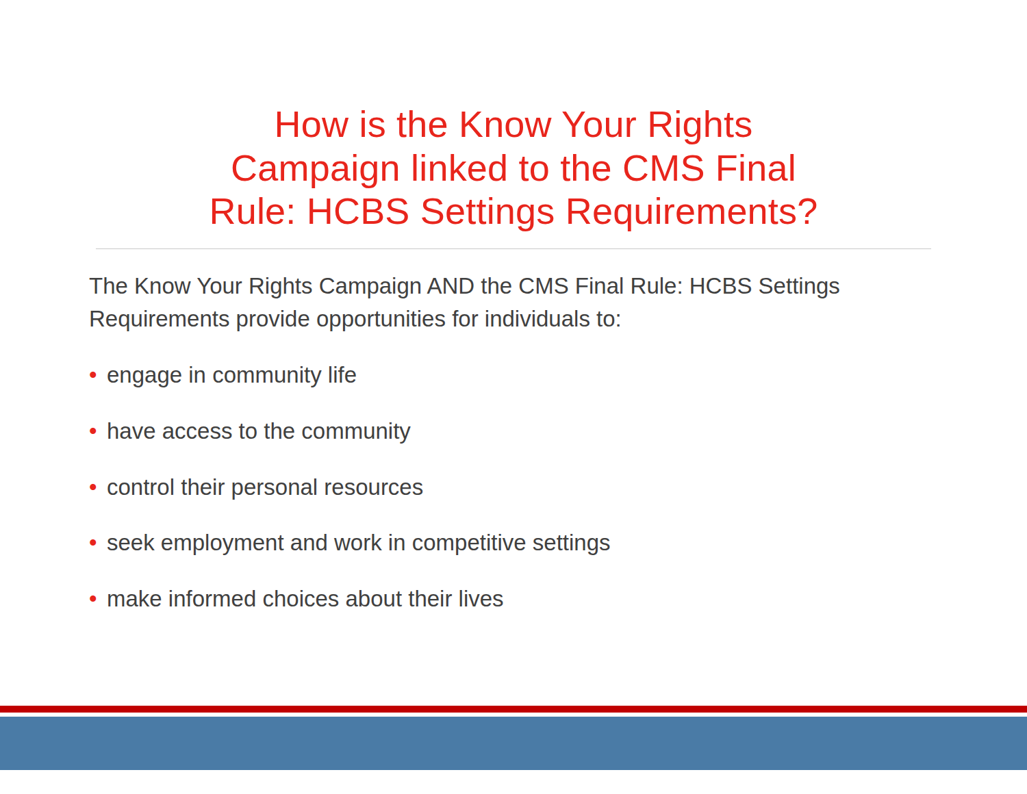How is the Know Your Rights
Campaign linked to the CMS Final
Rule: HCBS Settings Requirements?
The Know Your Rights Campaign AND the CMS Final Rule: HCBS Settings Requirements provide opportunities for individuals to:
engage in community life
have access to the community
control their personal resources
seek employment and work in competitive settings
make informed choices about their lives